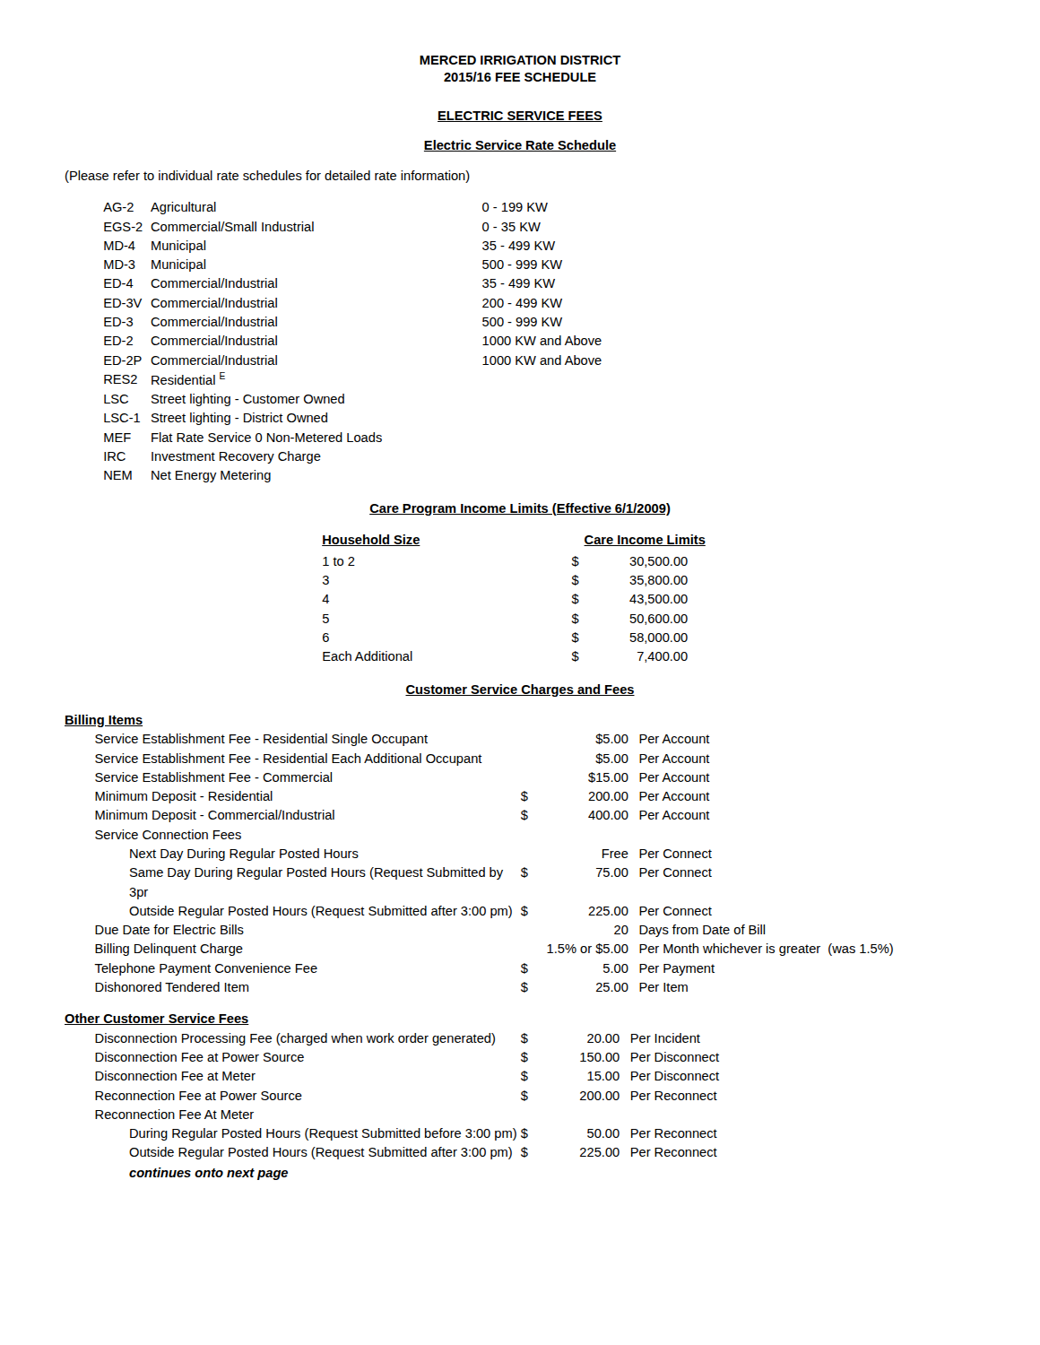MERCED IRRIGATION DISTRICT
2015/16 FEE SCHEDULE
ELECTRIC SERVICE FEES
Electric Service Rate Schedule
(Please refer to individual rate schedules for detailed rate information)
| AG-2 | Agricultural | 0 - 199 KW |
| EGS-2 | Commercial/Small Industrial | 0 - 35 KW |
| MD-4 | Municipal | 35 - 499 KW |
| MD-3 | Municipal | 500 - 999 KW |
| ED-4 | Commercial/Industrial | 35 - 499 KW |
| ED-3V | Commercial/Industrial | 200 - 499 KW |
| ED-3 | Commercial/Industrial | 500 - 999 KW |
| ED-2 | Commercial/Industrial | 1000 KW and Above |
| ED-2P | Commercial/Industrial | 1000 KW and Above |
| RES2 | Residential E | |
| LSC | Street lighting - Customer Owned | |
| LSC-1 | Street lighting - District Owned | |
| MEF | Flat Rate Service 0 Non-Metered Loads | |
| IRC | Investment Recovery Charge | |
| NEM | Net Energy Metering | |
Care Program Income Limits (Effective 6/1/2009)
| Household Size | Care Income Limits |
| --- | --- |
| 1 to 2 | $ | 30,500.00 |
| 3 | $ | 35,800.00 |
| 4 | $ | 43,500.00 |
| 5 | $ | 50,600.00 |
| 6 | $ | 58,000.00 |
| Each Additional | $ | 7,400.00 |
Customer Service Charges and Fees
Billing Items
| Service Establishment Fee - Residential Single Occupant | | $5.00 | Per Account |
| Service Establishment Fee - Residential Each Additional Occupant | | $5.00 | Per Account |
| Service Establishment Fee - Commercial | | $15.00 | Per Account |
| Minimum Deposit - Residential | $ | 200.00 | Per Account |
| Minimum Deposit - Commercial/Industrial | $ | 400.00 | Per Account |
| Service Connection Fees | | | |
| Next Day During Regular Posted Hours | | Free | Per Connect |
| Same Day During Regular Posted Hours (Request Submitted by 3pr | $ | 75.00 | Per Connect |
| Outside Regular Posted Hours (Request Submitted after 3:00 pm) | $ | 225.00 | Per Connect |
| Due Date for Electric Bills | | 20 | Days from Date of Bill |
| Billing Delinquent Charge | | 1.5% or $5.00 | Per Month whichever is greater (was 1.5%) |
| Telephone Payment Convenience Fee | $ | 5.00 | Per Payment |
| Dishonored Tendered Item | $ | 25.00 | Per Item |
Other Customer Service Fees
| Disconnection Processing Fee (charged when work order generated) | $ | 20.00 | Per Incident |
| Disconnection Fee at Power Source | $ | 150.00 | Per Disconnect |
| Disconnection Fee at Meter | $ | 15.00 | Per Disconnect |
| Reconnection Fee at Power Source | $ | 200.00 | Per Reconnect |
| Reconnection Fee At Meter | | | |
| During Regular Posted Hours (Request Submitted before 3:00 pm) | $ | 50.00 | Per Reconnect |
| Outside Regular Posted Hours (Request Submitted after 3:00 pm) | $ | 225.00 | Per Reconnect |
continues onto next page